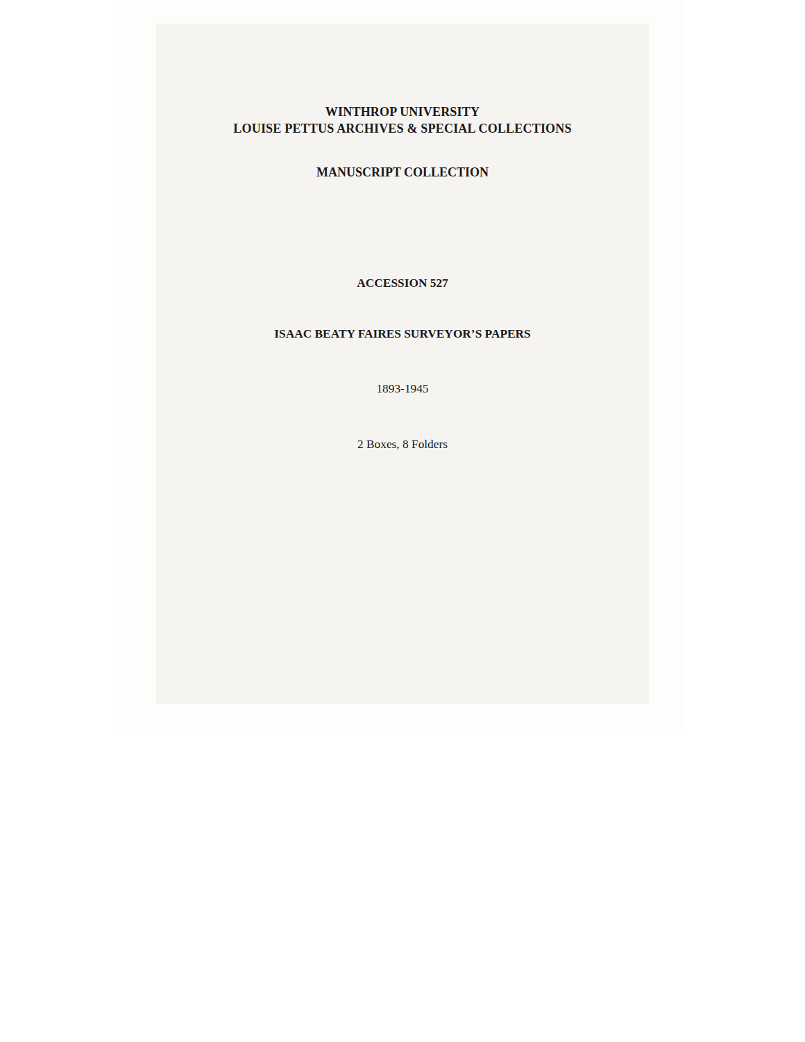WINTHROP UNIVERSITY
LOUISE PETTUS ARCHIVES & SPECIAL COLLECTIONS
MANUSCRIPT COLLECTION
ACCESSION 527
ISAAC BEATY FAIRES SURVEYOR’S PAPERS
1893-1945
2 Boxes, 8 Folders